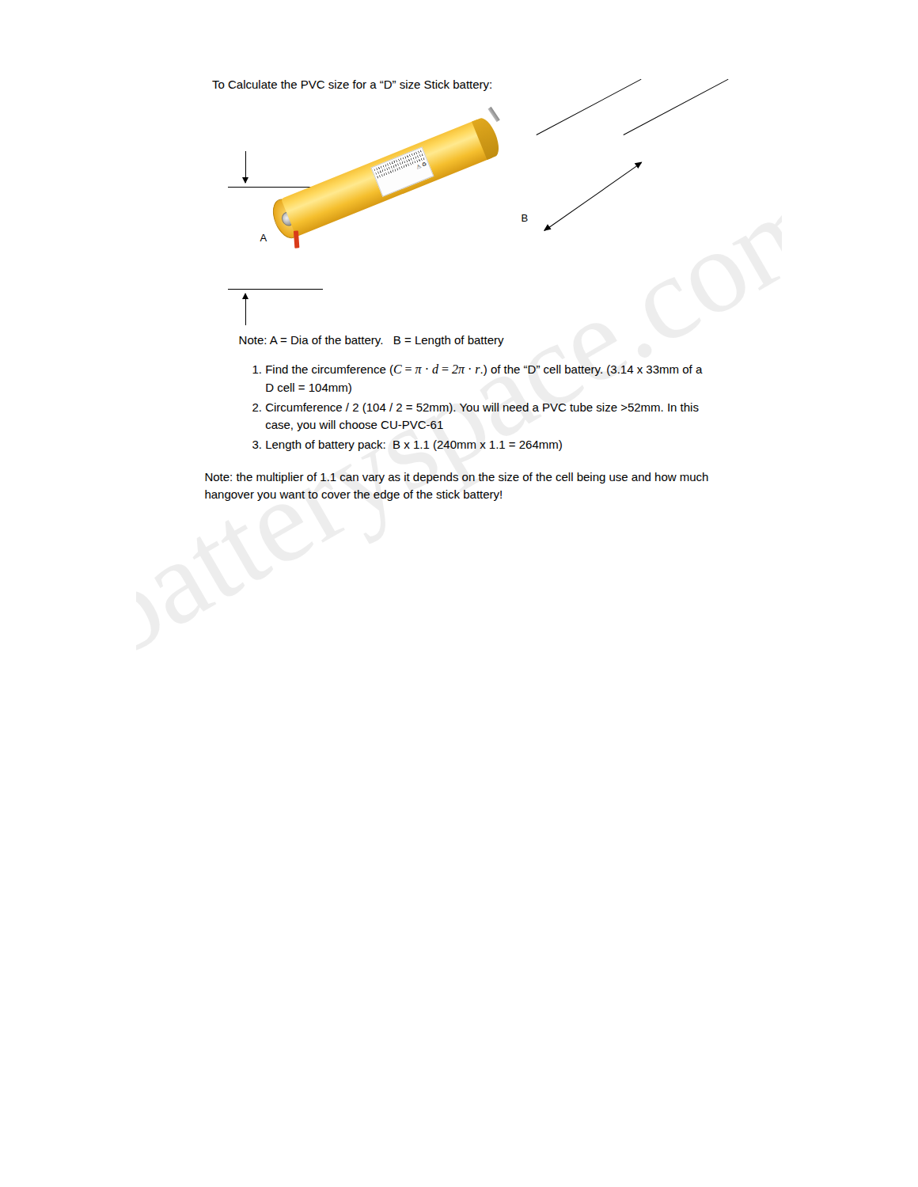batteryspace.com
To Calculate the PVC size for a “D” size Stick battery:
A
⚠ ♻
B
Note: A = Dia of the battery. B = Length of battery
Find the circumference (C = π · d = 2π · r.) of the “D” cell battery. (3.14 x 33mm of a D cell = 104mm)
Circumference / 2 (104 / 2 = 52mm). You will need a PVC tube size >52mm. In this case, you will choose CU-PVC-61
Length of battery pack: B x 1.1 (240mm x 1.1 = 264mm)
Note: the multiplier of 1.1 can vary as it depends on the size of the cell being use and how much hangover you want to cover the edge of the stick battery!